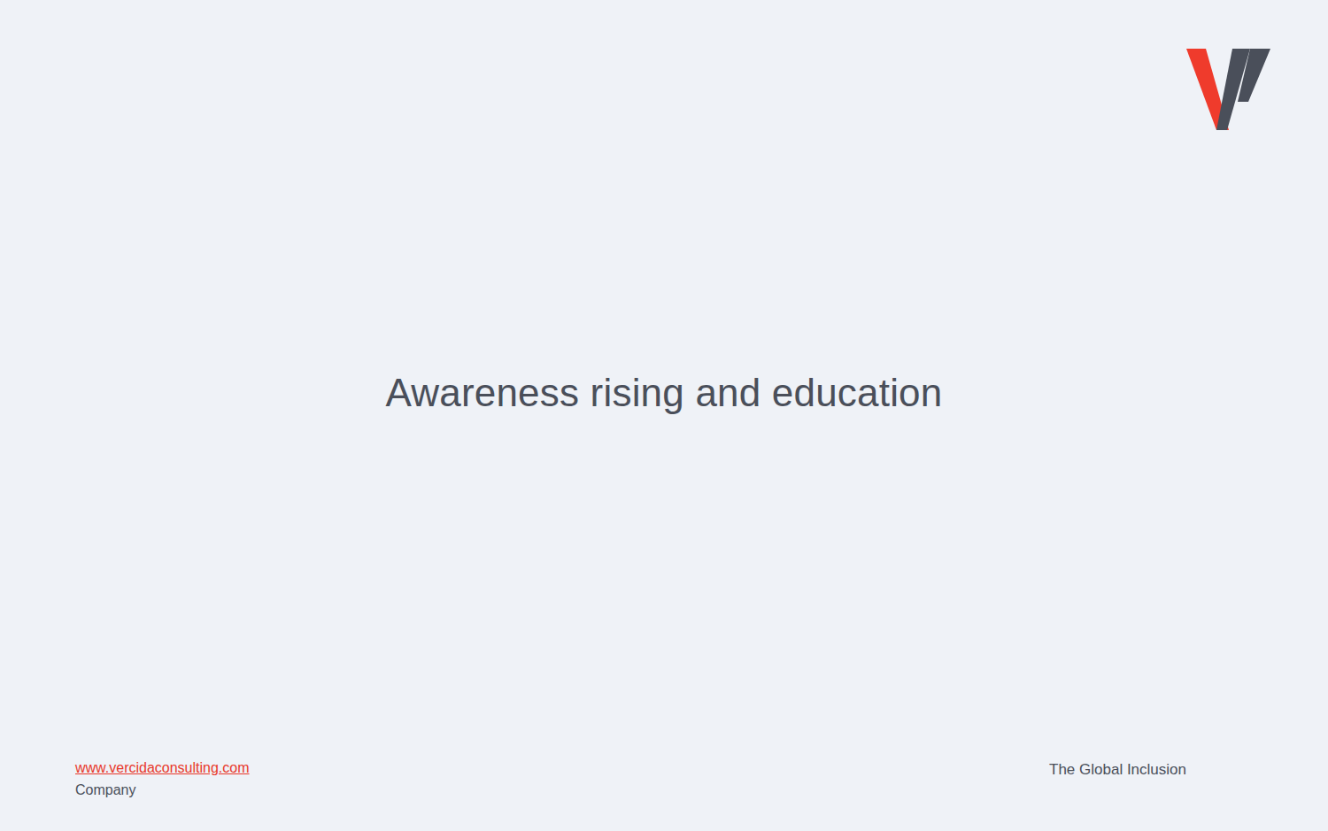Awareness rising and education
www.vercidaconsulting.com
Company
The Global Inclusion